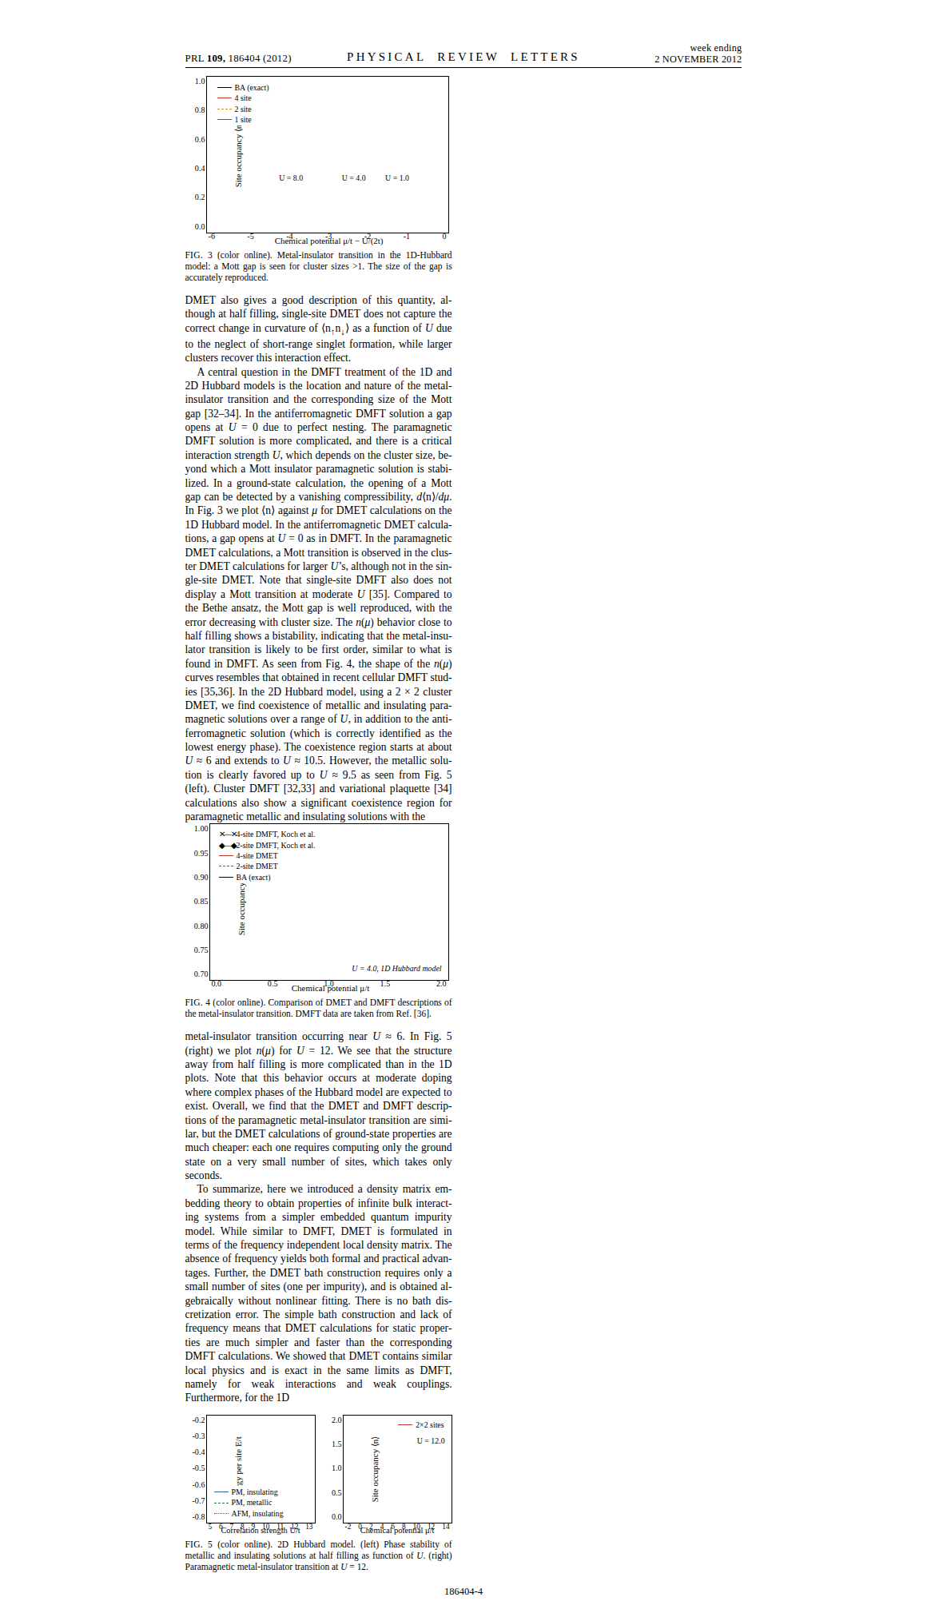PRL 109, 186404 (2012)
PHYSICAL REVIEW LETTERS
week ending2 NOVEMBER 2012
1.00.80.60.40.20.0
Site occupancy ⟨n⟩
BA (exact)
4 site
2 site
1 site
U = 8.0
U = 4.0
U = 1.0
-6-5-4-3-2-10
Chemical potential μ/t − U/(2t)
FIG. 3 (color online). Metal-insulator transition in the 1D-Hubbard model: a Mott gap is seen for cluster sizes >1. The size of the gap is accurately reproduced.
DMET also gives a good description of this quantity, although at half filling, single-site DMET does not capture the correct change in curvature of ⟨n↑n↓⟩ as a function of U due to the neglect of short-range singlet formation, while larger clusters recover this interaction effect.
A central question in the DMFT treatment of the 1D and 2D Hubbard models is the location and nature of the metal-insulator transition and the corresponding size of the Mott gap [32–34]. In the antiferromagnetic DMFT solution a gap opens at U = 0 due to perfect nesting. The paramagnetic DMFT solution is more complicated, and there is a critical interaction strength U, which depends on the cluster size, beyond which a Mott insulator paramagnetic solution is stabilized. In a ground-state calculation, the opening of a Mott gap can be detected by a vanishing compressibility, d⟨n⟩/dμ. In Fig. 3 we plot ⟨n⟩ against μ for DMET calculations on the 1D Hubbard model. In the antiferromagnetic DMET calculations, a gap opens at U = 0 as in DMFT. In the paramagnetic DMET calculations, a Mott transition is observed in the cluster DMET calculations for larger U’s, although not in the single-site DMET. Note that single-site DMFT also does not display a Mott transition at moderate U [35]. Compared to the Bethe ansatz, the Mott gap is well reproduced, with the error decreasing with cluster size. The n(μ) behavior close to half filling shows a bistability, indicating that the metal-insulator transition is likely to be first order, similar to what is found in DMFT. As seen from Fig. 4, the shape of the n(μ) curves resembles that obtained in recent cellular DMFT studies [35,36]. In the 2D Hubbard model, using a 2 × 2 cluster DMET, we find coexistence of metallic and insulating paramagnetic solutions over a range of U, in addition to the antiferromagnetic solution (which is correctly identified as the lowest energy phase). The coexistence region starts at about U ≈ 6 and extends to U ≈ 10.5. However, the metallic solution is clearly favored up to U ≈ 9.5 as seen from Fig. 5 (left). Cluster DMFT [32,33] and variational plaquette [34] calculations also show a significant coexistence region for paramagnetic metallic and insulating solutions with the
1.000.950.900.850.800.750.70
Site occupancy ⟨n⟩
✕—✕4-site DMFT, Koch et al.
◆—◆2-site DMFT, Koch et al.
4-site DMET
2-site DMET
BA (exact)
U = 4.0, 1D Hubbard model
0.00.51.01.52.0
Chemical potential μ/t
FIG. 4 (color online). Comparison of DMET and DMFT descriptions of the metal-insulator transition. DMFT data are taken from Ref. [36].
metal-insulator transition occurring near U ≈ 6. In Fig. 5 (right) we plot n(μ) for U = 12. We see that the structure away from half filling is more complicated than in the 1D plots. Note that this behavior occurs at moderate doping where complex phases of the Hubbard model are expected to exist. Overall, we find that the DMET and DMFT descriptions of the paramagnetic metal-insulator transition are similar, but the DMET calculations of ground-state properties are much cheaper: each one requires computing only the ground state on a very small number of sites, which takes only seconds.
To summarize, here we introduced a density matrix embedding theory to obtain properties of infinite bulk interacting systems from a simpler embedded quantum impurity model. While similar to DMFT, DMET is formulated in terms of the frequency independent local density matrix. The absence of frequency yields both formal and practical advantages. Further, the DMET bath construction requires only a small number of sites (one per impurity), and is obtained algebraically without nonlinear fitting. There is no bath discretization error. The simple bath construction and lack of frequency means that DMET calculations for static properties are much simpler and faster than the corresponding DMFT calculations. We showed that DMET contains similar local physics and is exact in the same limits as DMFT, namely for weak interactions and weak couplings. Furthermore, for the 1D
-0.2-0.3-0.4-0.5-0.6-0.7-0.8
Energy per site E/t
PM, insulating
PM, metallic
AFM, insulating
5678910111213
Correlation strength U/t
2.01.51.00.50.0
Site occupancy ⟨n⟩
2×2 sites
U = 12.0
-202468101214
Chemical potential μ/t
FIG. 5 (color online). 2D Hubbard model. (left) Phase stability of metallic and insulating solutions at half filling as function of U. (right) Paramagnetic metal-insulator transition at U = 12.
186404-4